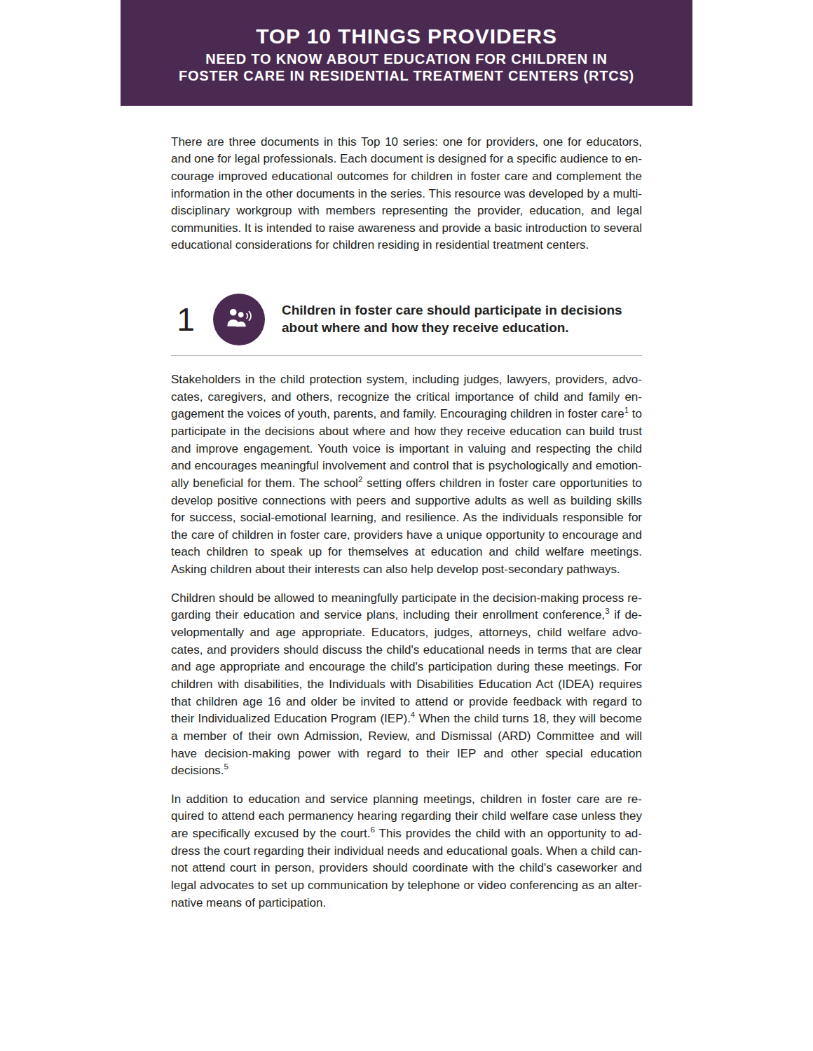Top 10 Things Providers Need to Know About Education for Children in Foster Care in Residential Treatment Centers (RTCs)
There are three documents in this Top 10 series: one for providers, one for educators, and one for legal professionals. Each document is designed for a specific audience to encourage improved educational outcomes for children in foster care and complement the information in the other documents in the series. This resource was developed by a multi-disciplinary workgroup with members representing the provider, education, and legal communities. It is intended to raise awareness and provide a basic introduction to several educational considerations for children residing in residential treatment centers.
1
Children in foster care should participate in decisions about where and how they receive education.
Stakeholders in the child protection system, including judges, lawyers, providers, advocates, caregivers, and others, recognize the critical importance of child and family engagement the voices of youth, parents, and family. Encouraging children in foster care1 to participate in the decisions about where and how they receive education can build trust and improve engagement. Youth voice is important in valuing and respecting the child and encourages meaningful involvement and control that is psychologically and emotionally beneficial for them. The school2 setting offers children in foster care opportunities to develop positive connections with peers and supportive adults as well as building skills for success, social-emotional learning, and resilience. As the individuals responsible for the care of children in foster care, providers have a unique opportunity to encourage and teach children to speak up for themselves at education and child welfare meetings. Asking children about their interests can also help develop post-secondary pathways.
Children should be allowed to meaningfully participate in the decision-making process regarding their education and service plans, including their enrollment conference,3 if developmentally and age appropriate. Educators, judges, attorneys, child welfare advocates, and providers should discuss the child's educational needs in terms that are clear and age appropriate and encourage the child's participation during these meetings. For children with disabilities, the Individuals with Disabilities Education Act (IDEA) requires that children age 16 and older be invited to attend or provide feedback with regard to their Individualized Education Program (IEP).4 When the child turns 18, they will become a member of their own Admission, Review, and Dismissal (ARD) Committee and will have decision-making power with regard to their IEP and other special education decisions.5
In addition to education and service planning meetings, children in foster care are required to attend each permanency hearing regarding their child welfare case unless they are specifically excused by the court.6 This provides the child with an opportunity to address the court regarding their individual needs and educational goals. When a child cannot attend court in person, providers should coordinate with the child's caseworker and legal advocates to set up communication by telephone or video conferencing as an alternative means of participation.